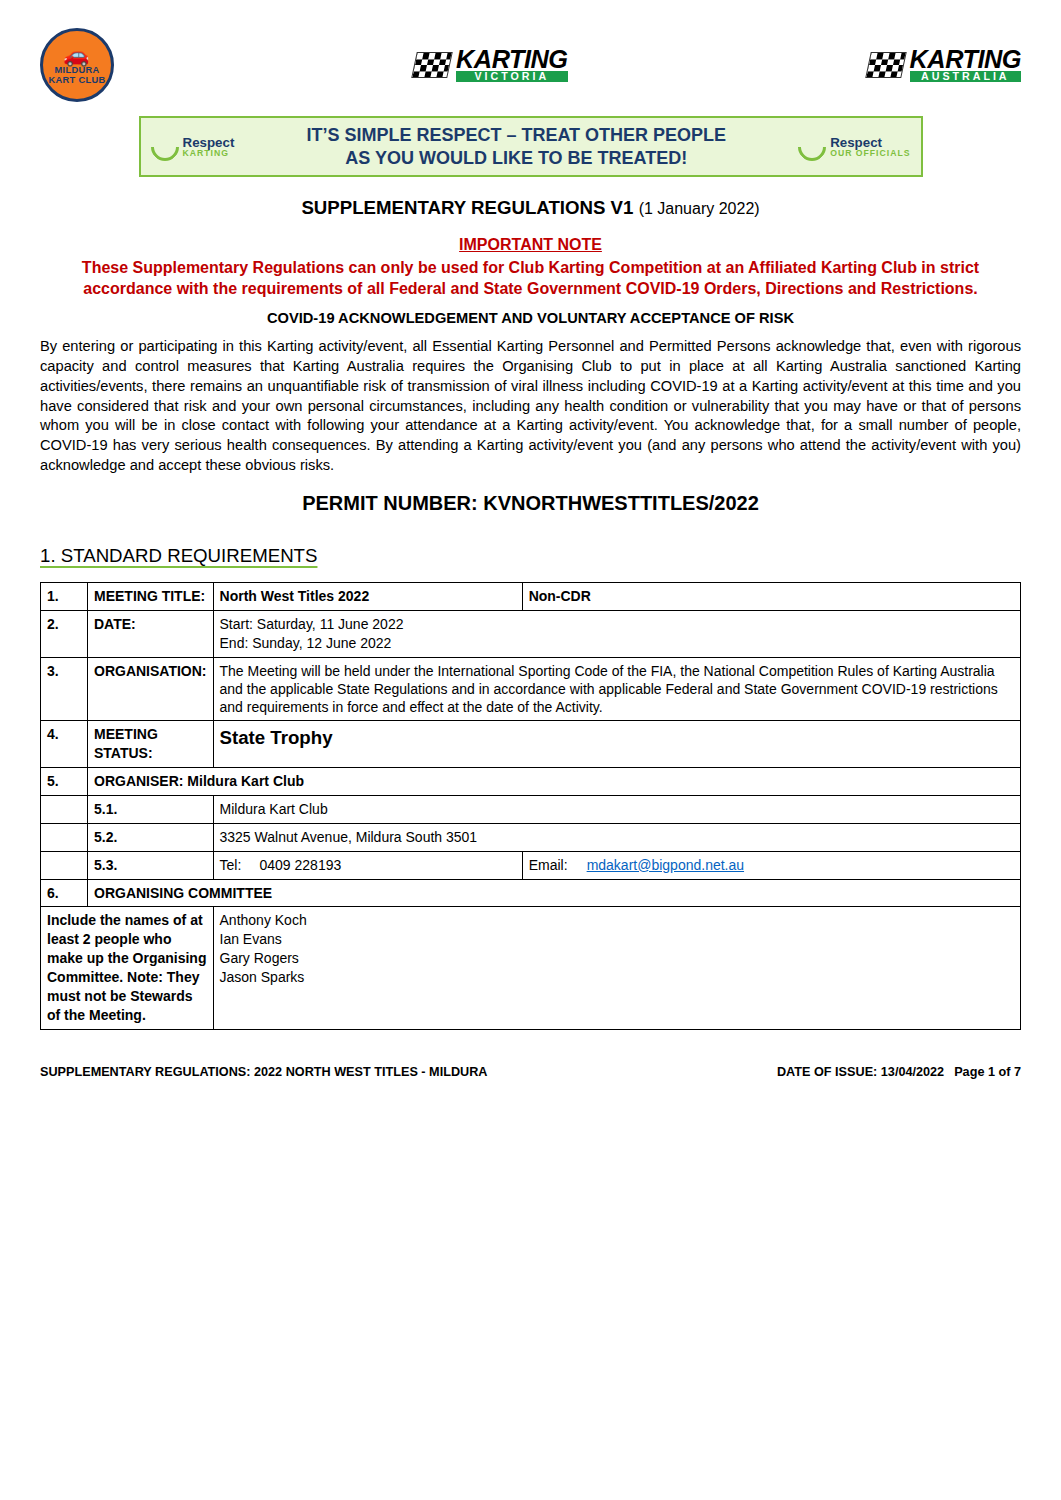🚗 Mildura Kart Club
KARTING VICTORIA
KARTING AUSTRALIA
RespectKARTING
IT’S SIMPLE RESPECT – TREAT OTHER PEOPLE
AS YOU WOULD LIKE TO BE TREATED!
RespectOUR OFFICIALS
SUPPLEMENTARY REGULATIONS V1 (1 January 2022)
IMPORTANT NOTE
These Supplementary Regulations can only be used for Club Karting Competition at an Affiliated Karting Club in strict accordance with the requirements of all Federal and State Government COVID-19 Orders, Directions and Restrictions.
COVID-19 ACKNOWLEDGEMENT AND VOLUNTARY ACCEPTANCE OF RISK
By entering or participating in this Karting activity/event, all Essential Karting Personnel and Permitted Persons acknowledge that, even with rigorous capacity and control measures that Karting Australia requires the Organising Club to put in place at all Karting Australia sanctioned Karting activities/events, there remains an unquantifiable risk of transmission of viral illness including COVID-19 at a Karting activity/event at this time and you have considered that risk and your own personal circumstances, including any health condition or vulnerability that you may have or that of persons whom you will be in close contact with following your attendance at a Karting activity/event. You acknowledge that, for a small number of people, COVID-19 has very serious health consequences. By attending a Karting activity/event you (and any persons who attend the activity/event with you) acknowledge and accept these obvious risks.
PERMIT NUMBER: KVNORTHWESTTITLES/2022
1. STANDARD REQUIREMENTS
| 1. | MEETING TITLE: | North West Titles 2022 | Non-CDR |
| 2. | DATE: | Start: Saturday, 11 June 2022 End: Sunday, 12 June 2022 |
| 3. | ORGANISATION: | The Meeting will be held under the International Sporting Code of the FIA, the National Competition Rules of Karting Australia and the applicable State Regulations and in accordance with applicable Federal and State Government COVID-19 restrictions and requirements in force and effect at the date of the Activity. |
| 4. | MEETING STATUS: | State Trophy |
| 5. | ORGANISER: Mildura Kart Club |
| | 5.1. | Mildura Kart Club |
| | 5.2. | 3325 Walnut Avenue, Mildura South 3501 |
| | 5.3. | / Tel: / 0409 228193 / | / Email: / mdakart@bigpond.net.au / |
| 6. | ORGANISING COMMITTEE |
| Include the names of at least 2 people who make up the Organising Committee. Note: They must not be Stewards of the Meeting. | Anthony Koch Ian Evans Gary Rogers Jason Sparks |
SUPPLEMENTARY REGULATIONS: 2022 NORTH WEST TITLES - MILDURA
DATE OF ISSUE: 13/04/2022
Page 1 of 7